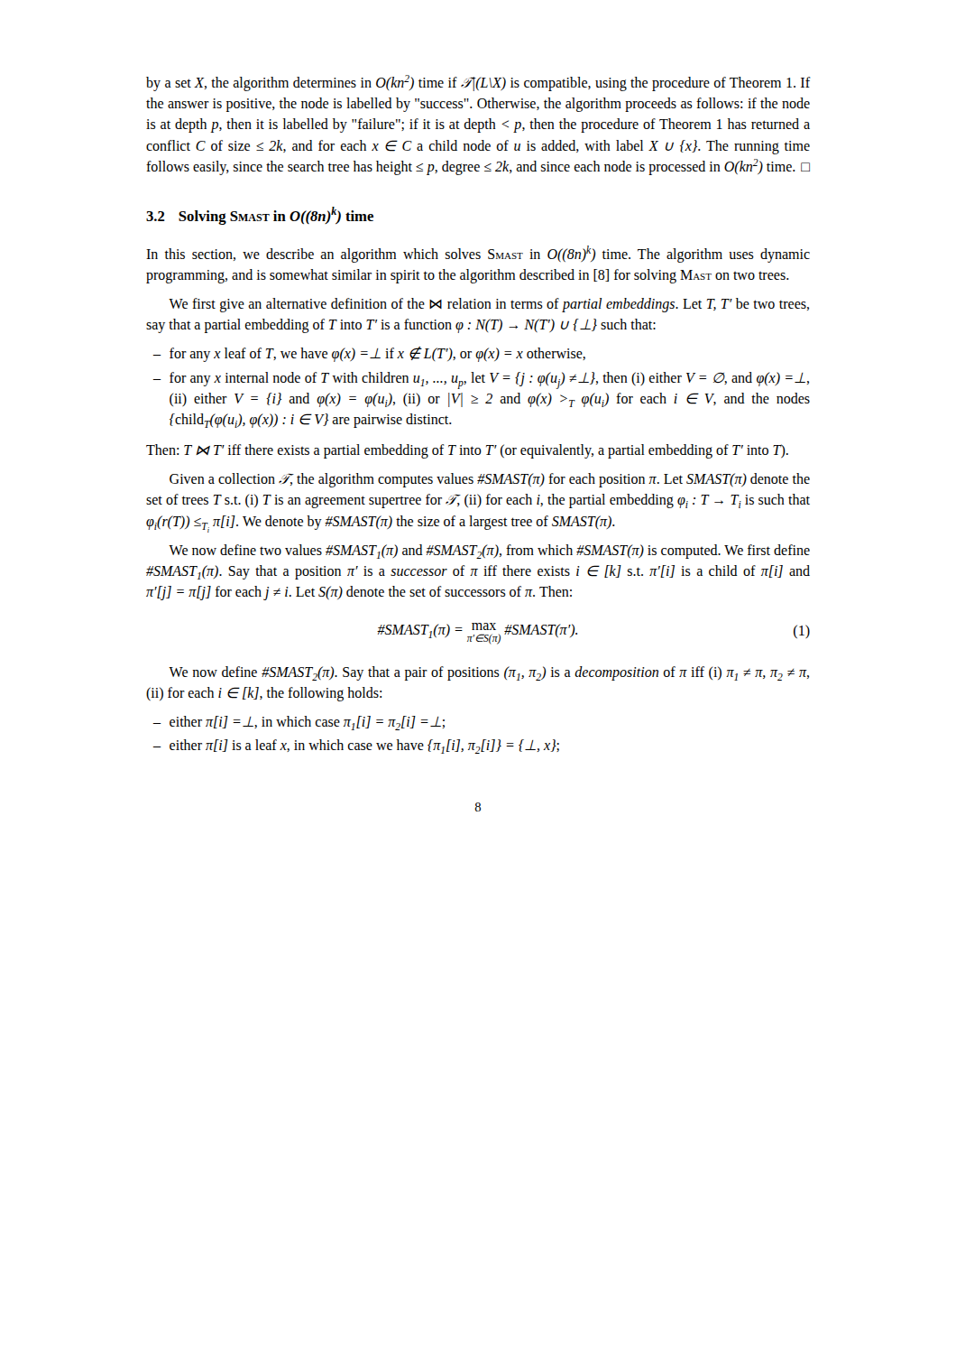by a set X, the algorithm determines in O(kn2) time if 𝒯|(L\X) is compatible, using the procedure of Theorem 1. If the answer is positive, the node is labelled by "success". Otherwise, the algorithm proceeds as follows: if the node is at depth p, then it is labelled by "failure"; if it is at depth < p, then the procedure of Theorem 1 has returned a conflict C of size ≤ 2k, and for each x ∈ C a child node of u is added, with label X ∪ {x}. The running time follows easily, since the search tree has height ≤ p, degree ≤ 2k, and since each node is processed in O(kn2) time. □
3.2 Solving Smast in O((8n)k) time
In this section, we describe an algorithm which solves Smast in O((8n)k) time. The algorithm uses dynamic programming, and is somewhat similar in spirit to the algorithm described in [8] for solving Mast on two trees.
We first give an alternative definition of the ⋈ relation in terms of partial embeddings. Let T, T′ be two trees, say that a partial embedding of T into T′ is a function φ : N(T) → N(T′) ∪ {⊥} such that:
for any x leaf of T, we have φ(x) =⊥ if x ∉ L(T′), or φ(x) = x otherwise,
for any x internal node of T with children u1, ..., up, let V = {j : φ(uj) ≠⊥}, then (i) either V = ∅, and φ(x) =⊥, (ii) either V = {i} and φ(x) = φ(ui), (ii) or |V| ≥ 2 and φ(x) >T φ(ui) for each i ∈ V, and the nodes {childT(φ(ui), φ(x)) : i ∈ V} are pairwise distinct.
Then: T ⋈ T′ iff there exists a partial embedding of T into T′ (or equivalently, a partial embedding of T′ into T).
Given a collection 𝒯, the algorithm computes values #SMAST(π) for each position π. Let SMAST(π) denote the set of trees T s.t. (i) T is an agreement supertree for 𝒯, (ii) for each i, the partial embedding φi : T → Ti is such that φi(r(T)) ≤Ti π[i]. We denote by #SMAST(π) the size of a largest tree of SMAST(π).
We now define two values #SMAST1(π) and #SMAST2(π), from which #SMAST(π) is computed. We first define #SMAST1(π). Say that a position π′ is a successor of π iff there exists i ∈ [k] s.t. π′[i] is a child of π[i] and π′[j] = π[j] for each j ≠ i. Let S(π) denote the set of successors of π. Then:
#SMAST1(π) = max π′∈S(π) #SMAST(π′). (1)
We now define #SMAST2(π). Say that a pair of positions (π1, π2) is a decomposition of π iff (i) π1 ≠ π, π2 ≠ π, (ii) for each i ∈ [k], the following holds:
either π[i] =⊥, in which case π1[i] = π2[i] =⊥;
either π[i] is a leaf x, in which case we have {π1[i], π2[i]} = {⊥, x};
8